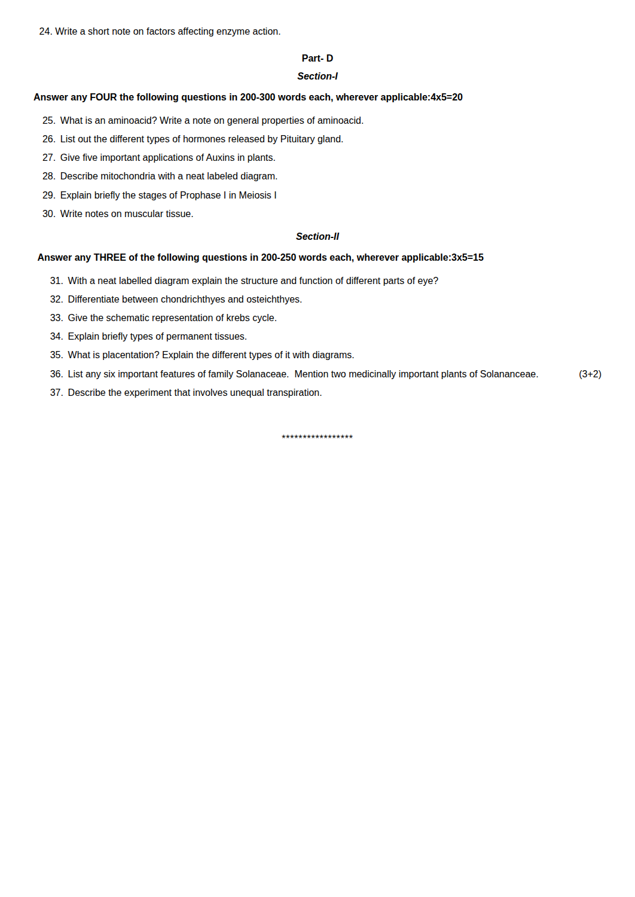24. Write a short note on factors affecting enzyme action.
Part- D
Section-I
Answer any FOUR the following questions in 200-300 words each, wherever applicable:4x5=20
What is an aminoacid? Write a note on general properties of aminoacid.
List out the different types of hormones released by Pituitary gland.
Give five important applications of Auxins in plants.
Describe mitochondria with a neat labeled diagram.
Explain briefly the stages of Prophase I in Meiosis I
Write notes on muscular tissue.
Section-II
Answer any THREE of the following questions in 200-250 words each, wherever applicable:3x5=15
With a neat labelled diagram explain the structure and function of different parts of eye?
Differentiate between chondrichthyes and osteichthyes.
Give the schematic representation of krebs cycle.
Explain briefly types of permanent tissues.
What is placentation? Explain the different types of it with diagrams.
List any six important features of family Solanaceae. Mention two medicinally important plants of Solananceae. (3+2)
Describe the experiment that involves unequal transpiration.
*****************